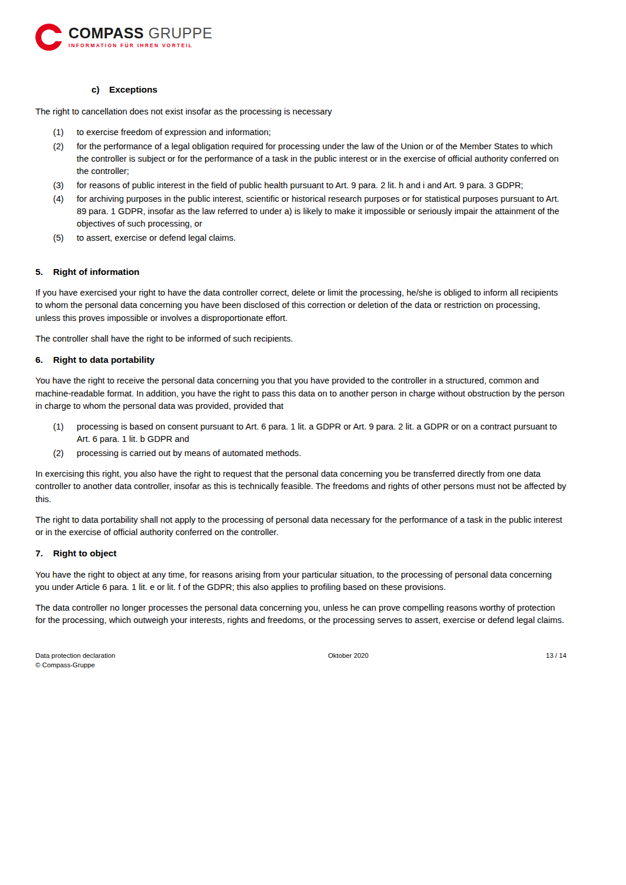COMPASS GRUPPE
INFORMATION FÜR IHREN VORTEIL
c) Exceptions
The right to cancellation does not exist insofar as the processing is necessary
(1) to exercise freedom of expression and information;
(2) for the performance of a legal obligation required for processing under the law of the Union or of the Member States to which the controller is subject or for the performance of a task in the public interest or in the exercise of official authority conferred on the controller;
(3) for reasons of public interest in the field of public health pursuant to Art. 9 para. 2 lit. h and i and Art. 9 para. 3 GDPR;
(4) for archiving purposes in the public interest, scientific or historical research purposes or for statistical purposes pursuant to Art. 89 para. 1 GDPR, insofar as the law referred to under a) is likely to make it impossible or seriously impair the attainment of the objectives of such processing, or
(5) to assert, exercise or defend legal claims.
5. Right of information
If you have exercised your right to have the data controller correct, delete or limit the processing, he/she is obliged to inform all recipients to whom the personal data concerning you have been disclosed of this correction or deletion of the data or restriction on processing, unless this proves impossible or involves a disproportionate effort.
The controller shall have the right to be informed of such recipients.
6. Right to data portability
You have the right to receive the personal data concerning you that you have provided to the controller in a structured, common and machine-readable format. In addition, you have the right to pass this data on to another person in charge without obstruction by the person in charge to whom the personal data was provided, provided that
(1) processing is based on consent pursuant to Art. 6 para. 1 lit. a GDPR or Art. 9 para. 2 lit. a GDPR or on a contract pursuant to Art. 6 para. 1 lit. b GDPR and
(2) processing is carried out by means of automated methods.
In exercising this right, you also have the right to request that the personal data concerning you be transferred directly from one data controller to another data controller, insofar as this is technically feasible. The freedoms and rights of other persons must not be affected by this.
The right to data portability shall not apply to the processing of personal data necessary for the performance of a task in the public interest or in the exercise of official authority conferred on the controller.
7. Right to object
You have the right to object at any time, for reasons arising from your particular situation, to the processing of personal data concerning you under Article 6 para. 1 lit. e or lit. f of the GDPR; this also applies to profiling based on these provisions.
The data controller no longer processes the personal data concerning you, unless he can prove compelling reasons worthy of protection for the processing, which outweigh your interests, rights and freedoms, or the processing serves to assert, exercise or defend legal claims.
Data protection declaration © Compass-Gruppe
Oktober 2020
13 / 14